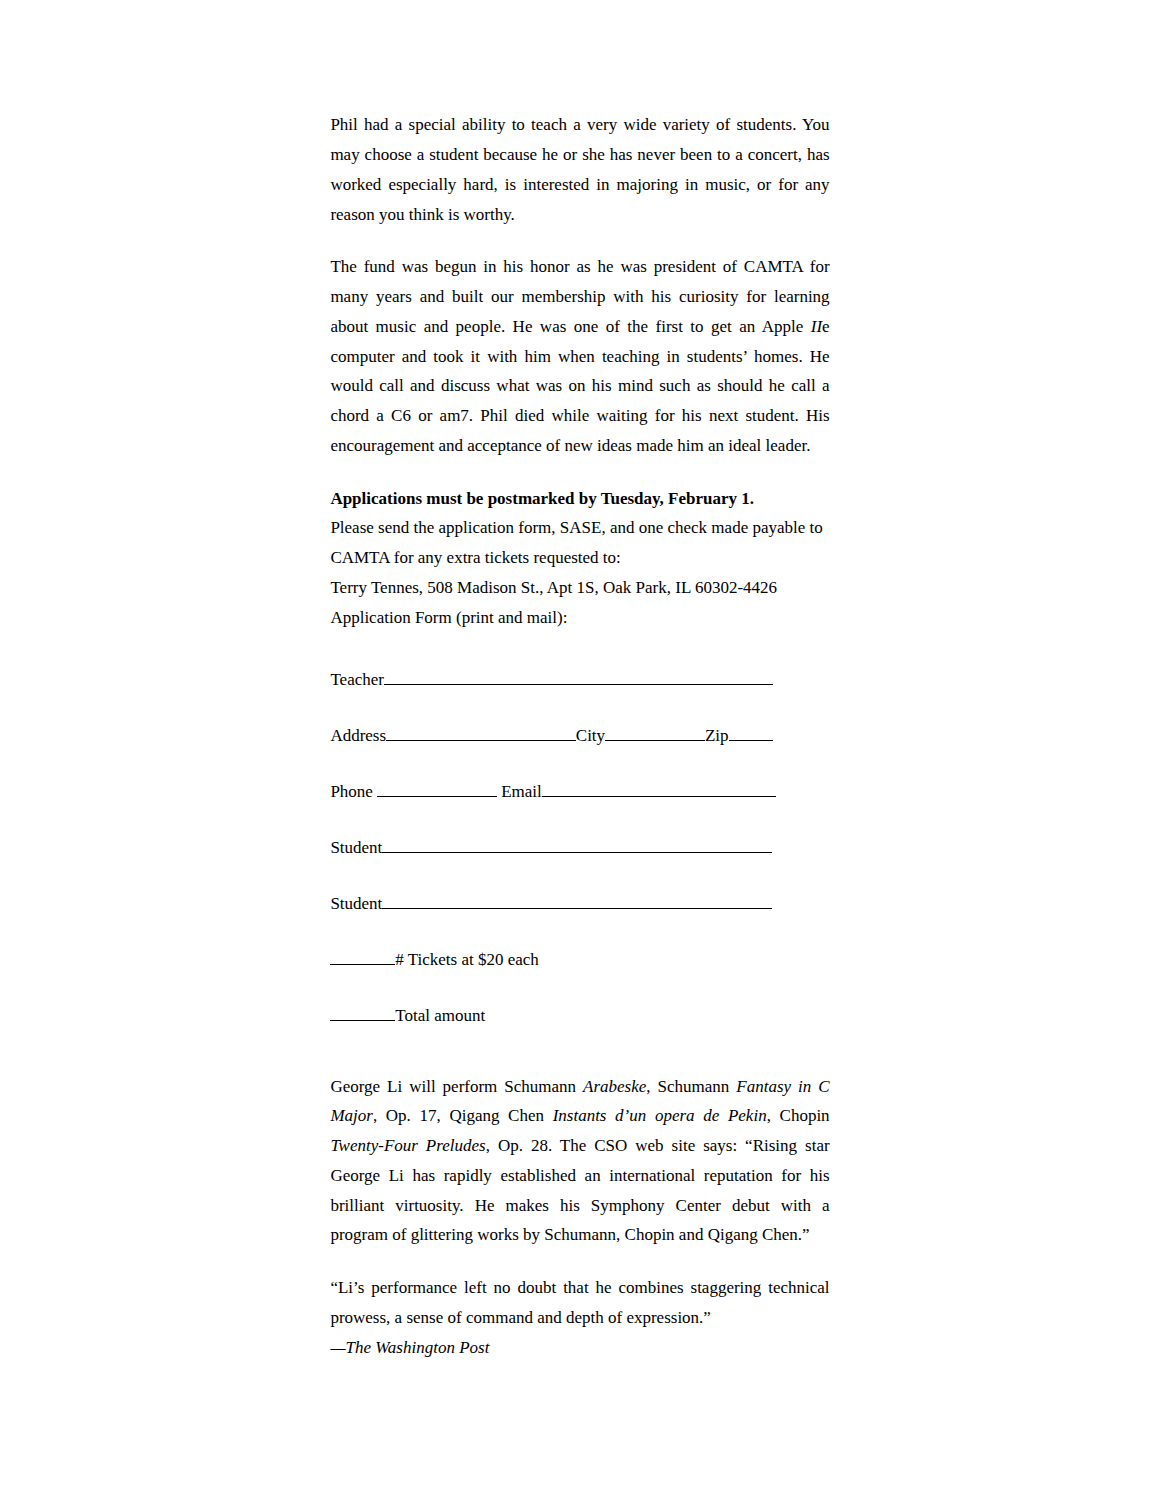Phil had a special ability to teach a very wide variety of students. You may choose a student because he or she has never been to a concert, has worked especially hard, is interested in majoring in music, or for any reason you think is worthy.
The fund was begun in his honor as he was president of CAMTA for many years and built our membership with his curiosity for learning about music and people. He was one of the first to get an Apple IIe computer and took it with him when teaching in students’ homes. He would call and discuss what was on his mind such as should he call a chord a C6 or am7. Phil died while waiting for his next student. His encouragement and acceptance of new ideas made him an ideal leader.
Applications must be postmarked by Tuesday, February 1.
Please send the application form, SASE, and one check made payable to CAMTA for any extra tickets requested to:
Terry Tennes, 508 Madison St., Apt 1S, Oak Park, IL 60302-4426
Application Form (print and mail):
Teacher
Address City Zip
Phone Email
Student
Student
# Tickets at $20 each
Total amount
George Li will perform Schumann Arabeske, Schumann Fantasy in C Major, Op. 17, Qigang Chen Instants d’un opera de Pekin, Chopin Twenty-Four Preludes, Op. 28. The CSO web site says: “Rising star George Li has rapidly established an international reputation for his brilliant virtuosity. He makes his Symphony Center debut with a program of glittering works by Schumann, Chopin and Qigang Chen.”
“Li’s performance left no doubt that he combines staggering technical prowess, a sense of command and depth of expression.”
—The Washington Post